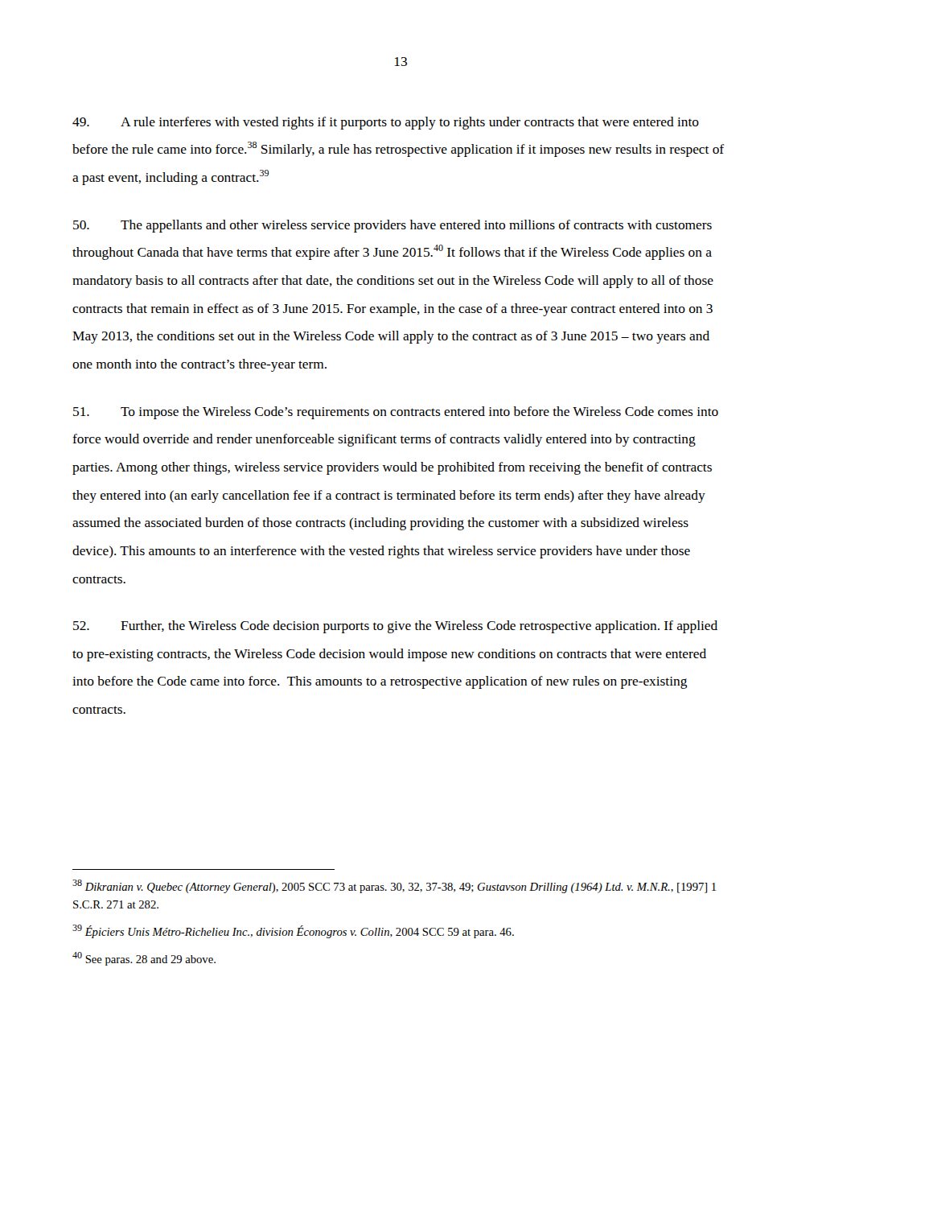13
49. A rule interferes with vested rights if it purports to apply to rights under contracts that were entered into before the rule came into force.38 Similarly, a rule has retrospective application if it imposes new results in respect of a past event, including a contract.39
50. The appellants and other wireless service providers have entered into millions of contracts with customers throughout Canada that have terms that expire after 3 June 2015.40 It follows that if the Wireless Code applies on a mandatory basis to all contracts after that date, the conditions set out in the Wireless Code will apply to all of those contracts that remain in effect as of 3 June 2015. For example, in the case of a three-year contract entered into on 3 May 2013, the conditions set out in the Wireless Code will apply to the contract as of 3 June 2015 – two years and one month into the contract’s three-year term.
51. To impose the Wireless Code’s requirements on contracts entered into before the Wireless Code comes into force would override and render unenforceable significant terms of contracts validly entered into by contracting parties. Among other things, wireless service providers would be prohibited from receiving the benefit of contracts they entered into (an early cancellation fee if a contract is terminated before its term ends) after they have already assumed the associated burden of those contracts (including providing the customer with a subsidized wireless device). This amounts to an interference with the vested rights that wireless service providers have under those contracts.
52. Further, the Wireless Code decision purports to give the Wireless Code retrospective application. If applied to pre-existing contracts, the Wireless Code decision would impose new conditions on contracts that were entered into before the Code came into force. This amounts to a retrospective application of new rules on pre-existing contracts.
38 Dikranian v. Quebec (Attorney General), 2005 SCC 73 at paras. 30, 32, 37-38, 49; Gustavson Drilling (1964) Ltd. v. M.N.R., [1997] 1 S.C.R. 271 at 282.
39 Épiciers Unis Métro-Richelieu Inc., division Éconogros v. Collin, 2004 SCC 59 at para. 46.
40 See paras. 28 and 29 above.